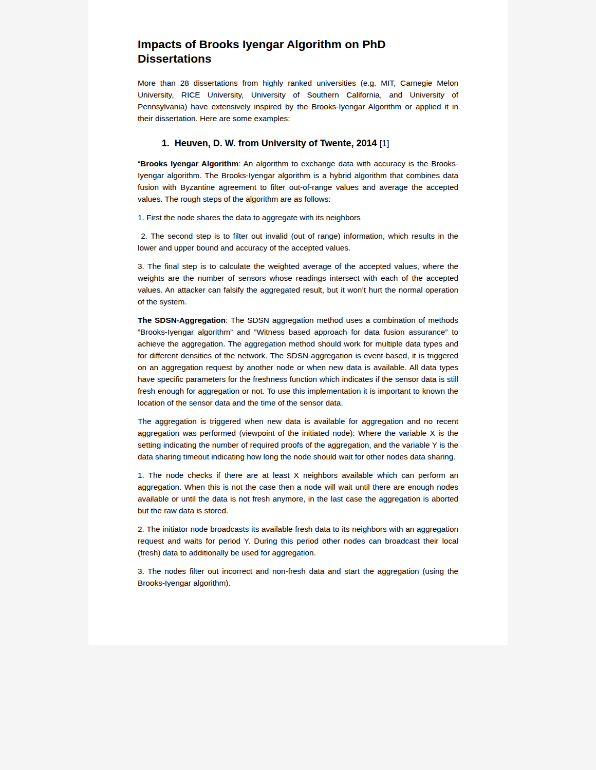Impacts of Brooks Iyengar Algorithm on PhD Dissertations
More than 28 dissertations from highly ranked universities (e.g. MIT, Carnegie Melon University, RICE University, University of Southern California, and University of Pennsylvania) have extensively inspired by the Brooks-Iyengar Algorithm or applied it in their dissertation. Here are some examples:
1. Heuven, D. W. from University of Twente, 2014 [1]
“Brooks Iyengar Algorithm: An algorithm to exchange data with accuracy is the Brooks-Iyengar algorithm. The Brooks-Iyengar algorithm is a hybrid algorithm that combines data fusion with Byzantine agreement to filter out-of-range values and average the accepted values. The rough steps of the algorithm are as follows:
1. First the node shares the data to aggregate with its neighbors
2. The second step is to filter out invalid (out of range) information, which results in the lower and upper bound and accuracy of the accepted values.
3. The final step is to calculate the weighted average of the accepted values, where the weights are the number of sensors whose readings intersect with each of the accepted values. An attacker can falsify the aggregated result, but it won’t hurt the normal operation of the system.
The SDSN-Aggregation: The SDSN aggregation method uses a combination of methods ”Brooks-Iyengar algorithm” and ”Witness based approach for data fusion assurance” to achieve the aggregation. The aggregation method should work for multiple data types and for different densities of the network. The SDSN-aggregation is event-based, it is triggered on an aggregation request by another node or when new data is available. All data types have specific parameters for the freshness function which indicates if the sensor data is still fresh enough for aggregation or not. To use this implementation it is important to known the location of the sensor data and the time of the sensor data.
The aggregation is triggered when new data is available for aggregation and no recent aggregation was performed (viewpoint of the initiated node): Where the variable X is the setting indicating the number of required proofs of the aggregation, and the variable Y is the data sharing timeout indicating how long the node should wait for other nodes data sharing.
1. The node checks if there are at least X neighbors available which can perform an aggregation. When this is not the case then a node will wait until there are enough nodes available or until the data is not fresh anymore, in the last case the aggregation is aborted but the raw data is stored.
2. The initiator node broadcasts its available fresh data to its neighbors with an aggregation request and waits for period Y. During this period other nodes can broadcast their local (fresh) data to additionally be used for aggregation.
3. The nodes filter out incorrect and non-fresh data and start the aggregation (using the Brooks-Iyengar algorithm).